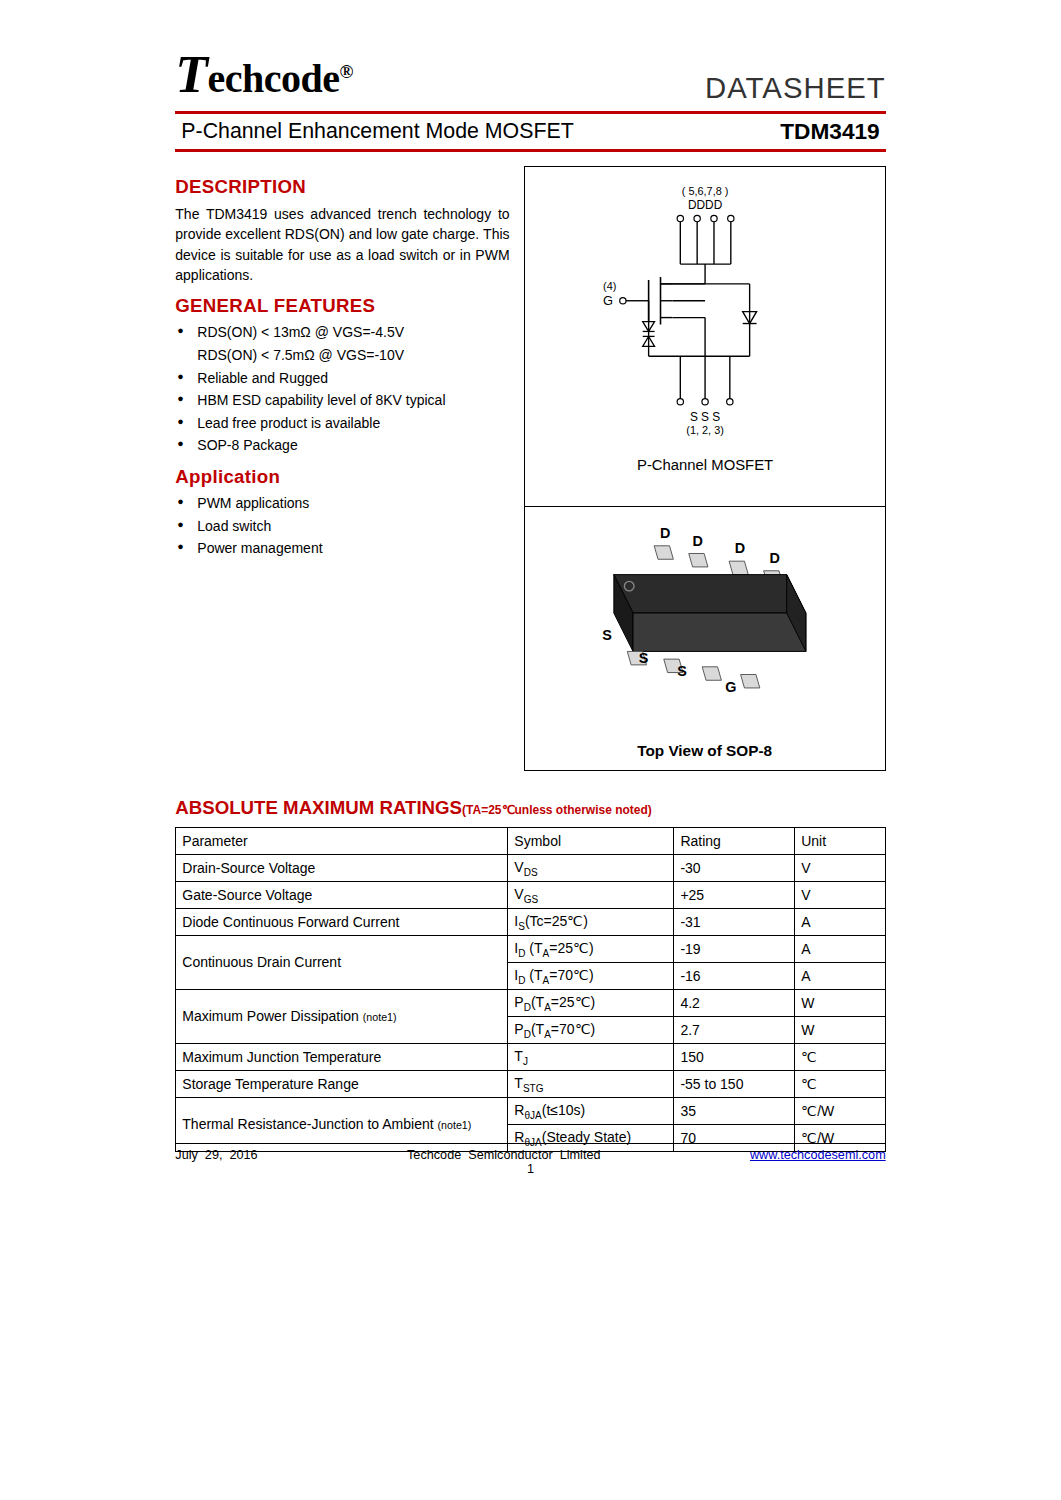Techcode®
DATASHEET
P-Channel Enhancement Mode MOSFET
TDM3419
DESCRIPTION
The TDM3419 uses advanced trench technology to provide excellent RDS(ON) and low gate charge. This device is suitable for use as a load switch or in PWM applications.
GENERAL FEATURES
RDS(ON) < 13mΩ @ VGS=-4.5V
RDS(ON) < 7.5mΩ @ VGS=-10V
Reliable and Rugged
HBM ESD capability level of 8KV typical
Lead free product is available
SOP-8 Package
Application
PWM applications
Load switch
Power management
( 5,6,7,8 ) DDDD (4) G S S S (1, 2, 3) P-Channel MOSFET
D D D D S S S G
Top View of SOP-8
ABSOLUTE MAXIMUM RATINGS(TA=25℃unless otherwise noted)
| Parameter | Symbol | Rating | Unit |
| Drain-Source Voltage | V DS | -30 | V |
| Gate-Source Voltage | V GS | +25 | V |
| Diode Continuous Forward Current | I S (Tc=25℃) | -31 | A |
| Continuous Drain Current | I D (T A =25℃) | -19 | A |
| I D (T A =70℃) | -16 | A |
| Maximum Power Dissipation (note1) | P D (T A =25℃) | 4.2 | W |
| P D (T A =70℃) | 2.7 | W |
| Maximum Junction Temperature | T J | 150 | ℃ |
| Storage Temperature Range | T STG | -55 to 150 | ℃ |
| Thermal Resistance-Junction to Ambient (note1) | R θJA (t≤10s) | 35 | ℃/W |
| R θJA (Steady State) | 70 | ℃/W |
July 29, 2016
Techcode Semiconductor Limited
www.techcodesemi.com
1